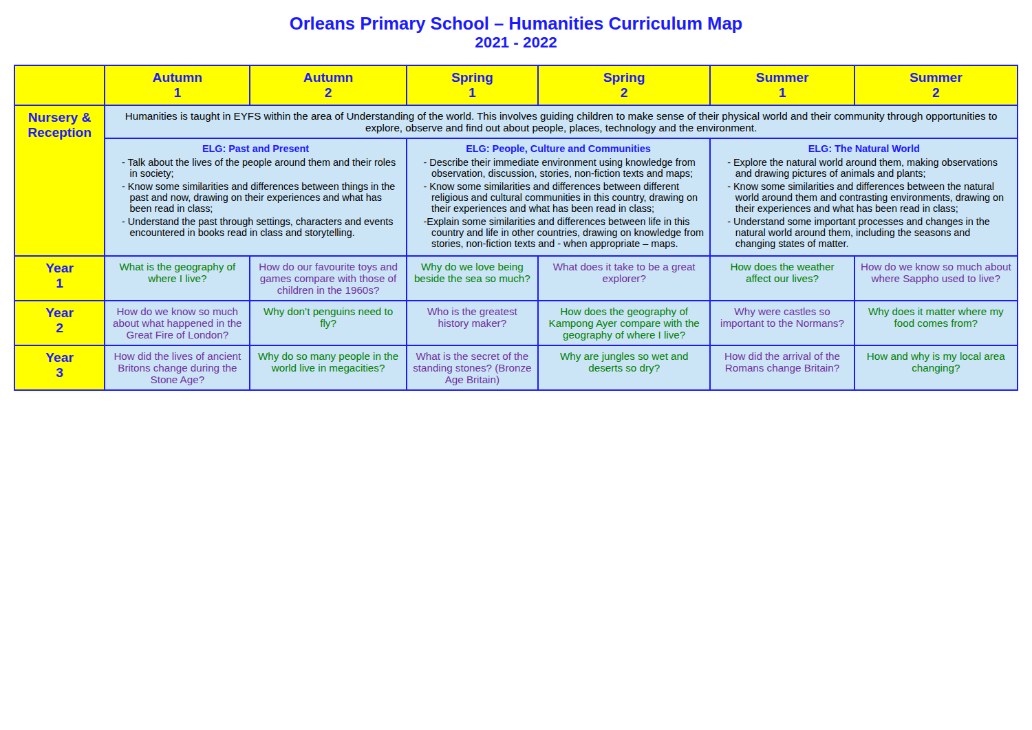Orleans Primary School – Humanities Curriculum Map
2021 - 2022
| | Autumn 1 | Autumn 2 | Spring 1 | Spring 2 | Summer 1 | Summer 2 |
| --- | --- | --- | --- | --- | --- | --- |
| Nursery & Reception | Humanities is taught in EYFS within the area of Understanding of the world. This involves guiding children to make sense of their physical world and their community through opportunities to explore, observe and find out about people, places, technology and the environment. |
| ELG: Past and Present - Talk about the lives of the people around them and their roles in society; - Know some similarities and differences between things in the past and now, drawing on their experiences and what has been read in class; - Understand the past through settings, characters and events encountered in books read in class and storytelling. | ELG: People, Culture and Communities - Describe their immediate environment using knowledge from observation, discussion, stories, non-fiction texts and maps; - Know some similarities and differences between different religious and cultural communities in this country, drawing on their experiences and what has been read in class; -Explain some similarities and differences between life in this country and life in other countries, drawing on knowledge from stories, non-fiction texts and - when appropriate – maps. | ELG: The Natural World - Explore the natural world around them, making observations and drawing pictures of animals and plants; - Know some similarities and differences between the natural world around them and contrasting environments, drawing on their experiences and what has been read in class; - Understand some important processes and changes in the natural world around them, including the seasons and changing states of matter. |
| Year 1 | What is the geography of where I live? | How do our favourite toys and games compare with those of children in the 1960s? | Why do we love being beside the sea so much? | What does it take to be a great explorer? | How does the weather affect our lives? | How do we know so much about where Sappho used to live? |
| Year 2 | How do we know so much about what happened in the Great Fire of London? | Why don’t penguins need to fly? | Who is the greatest history maker? | How does the geography of Kampong Ayer compare with the geography of where I live? | Why were castles so important to the Normans? | Why does it matter where my food comes from? |
| Year 3 | How did the lives of ancient Britons change during the Stone Age? | Why do so many people in the world live in megacities? | What is the secret of the standing stones? (Bronze Age Britain) | Why are jungles so wet and deserts so dry? | How did the arrival of the Romans change Britain? | How and why is my local area changing? |